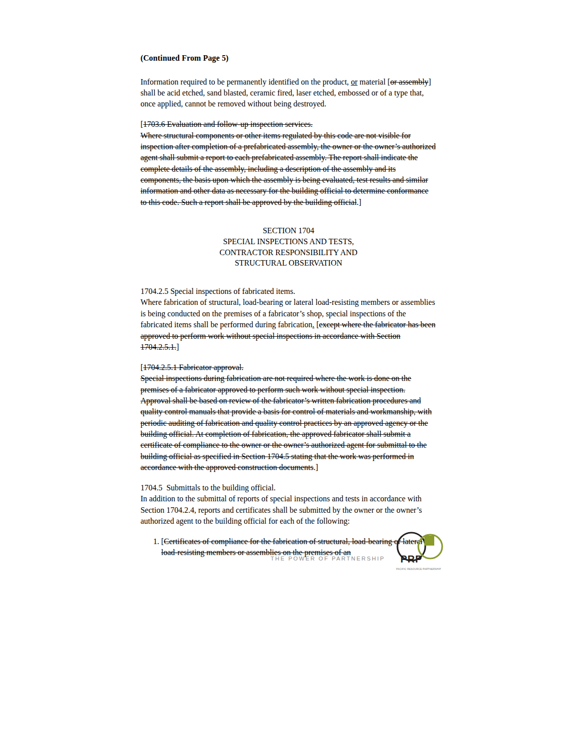(Continued From Page 5)
Information required to be permanently identified on the product, or material [or assembly] shall be acid etched, sand blasted, ceramic fired, laser etched, embossed or of a type that, once applied, cannot be removed without being destroyed.
[1703.6 Evaluation and follow-up inspection services.
Where structural components or other items regulated by this code are not visible for inspection after completion of a prefabricated assembly, the owner or the owner’s authorized agent shall submit a report to each prefabricated assembly. The report shall indicate the complete details of the assembly, including a description of the assembly and its components, the basis upon which the assembly is being evaluated, test results and similar information and other data as necessary for the building official to determine conformance to this code. Such a report shall be approved by the building official.]
SECTION 1704
SPECIAL INSPECTIONS AND TESTS,
CONTRACTOR RESPONSIBILITY AND
STRUCTURAL OBSERVATION
1704.2.5 Special inspections of fabricated items.
Where fabrication of structural, load-bearing or lateral load-resisting members or assemblies is being conducted on the premises of a fabricator’s shop, special inspections of the fabricated items shall be performed during fabrication. [except where the fabricator has been approved to perform work without special inspections in accordance with Section 1704.2.5.1.]
[1704.2.5.1 Fabricator approval.
Special inspections during fabrication are not required where the work is done on the premises of a fabricator approved to perform such work without special inspection. Approval shall be based on review of the fabricator’s written fabrication procedures and quality control manuals that provide a basis for control of materials and workmanship, with periodic auditing of fabrication and quality control practices by an approved agency or the building official. At completion of fabrication, the approved fabricator shall submit a certificate of compliance to the owner or the owner’s authorized agent for submittal to the building official as specified in Section 1704.5 stating that the work was performed in accordance with the approved construction documents.]
1704.5 Submittals to the building official.
In addition to the submittal of reports of special inspections and tests in accordance with Section 1704.2.4, reports and certificates shall be submitted by the owner or the owner’s authorized agent to the building official for each of the following:
[Certificates of compliance for the fabrication of structural, load-bearing or lateral load-resisting members or assemblies on the premises of an
THE POWER OF PARTNERSHIP
PRP
PACIFIC RESOURCE PARTNERSHIP